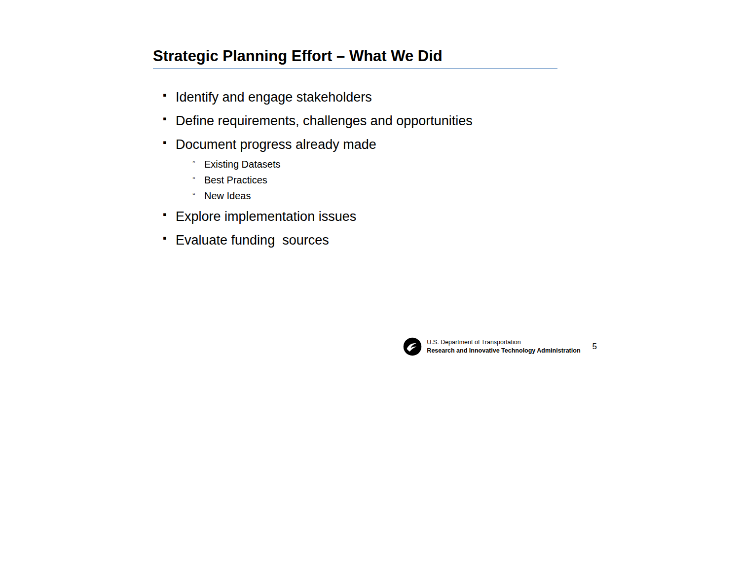Strategic Planning Effort – What We Did
Identify and engage stakeholders
Define requirements, challenges and opportunities
Document progress already made
Existing Datasets
Best Practices
New Ideas
Explore implementation issues
Evaluate funding sources
U.S. Department of Transportation
Research and Innovative Technology Administration
5